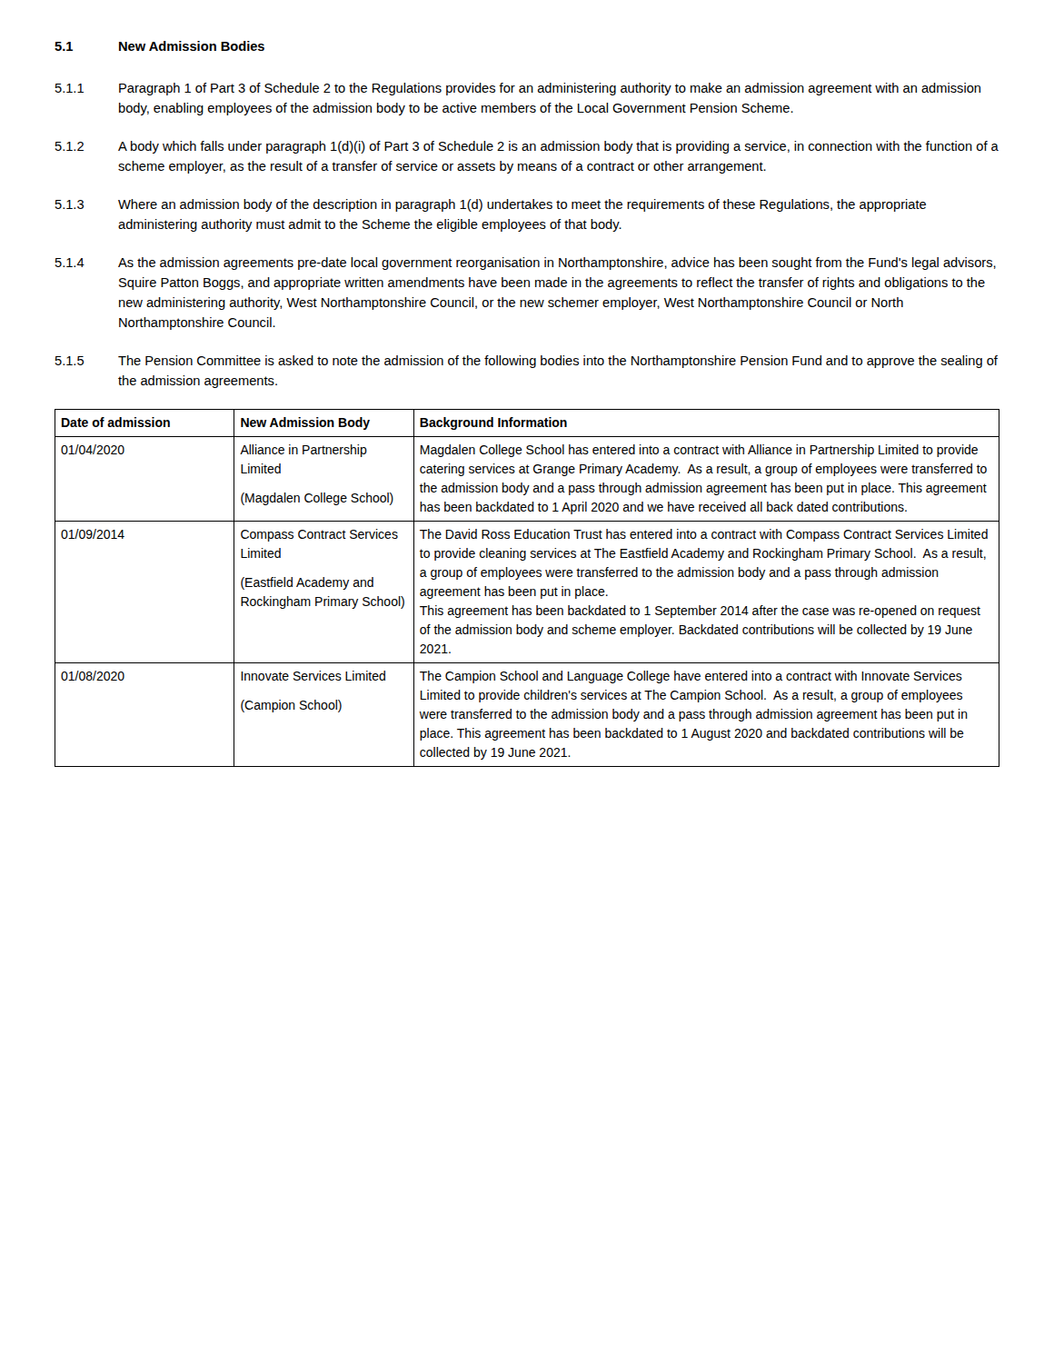5.1
New Admission Bodies
5.1.1
Paragraph 1 of Part 3 of Schedule 2 to the Regulations provides for an administering authority to make an admission agreement with an admission body, enabling employees of the admission body to be active members of the Local Government Pension Scheme.
5.1.2
A body which falls under paragraph 1(d)(i) of Part 3 of Schedule 2 is an admission body that is providing a service, in connection with the function of a scheme employer, as the result of a transfer of service or assets by means of a contract or other arrangement.
5.1.3
Where an admission body of the description in paragraph 1(d) undertakes to meet the requirements of these Regulations, the appropriate administering authority must admit to the Scheme the eligible employees of that body.
5.1.4
As the admission agreements pre-date local government reorganisation in Northamptonshire, advice has been sought from the Fund's legal advisors, Squire Patton Boggs, and appropriate written amendments have been made in the agreements to reflect the transfer of rights and obligations to the new administering authority, West Northamptonshire Council, or the new schemer employer, West Northamptonshire Council or North Northamptonshire Council.
5.1.5
The Pension Committee is asked to note the admission of the following bodies into the Northamptonshire Pension Fund and to approve the sealing of the admission agreements.
| Date of admission | New Admission Body | Background Information |
| --- | --- | --- |
| 01/04/2020 | Alliance in Partnership Limited (Magdalen College School) | Magdalen College School has entered into a contract with Alliance in Partnership Limited to provide catering services at Grange Primary Academy. As a result, a group of employees were transferred to the admission body and a pass through admission agreement has been put in place. This agreement has been backdated to 1 April 2020 and we have received all back dated contributions. |
| 01/09/2014 | Compass Contract Services Limited (Eastfield Academy and Rockingham Primary School) | The David Ross Education Trust has entered into a contract with Compass Contract Services Limited to provide cleaning services at The Eastfield Academy and Rockingham Primary School. As a result, a group of employees were transferred to the admission body and a pass through admission agreement has been put in place. This agreement has been backdated to 1 September 2014 after the case was re-opened on request of the admission body and scheme employer. Backdated contributions will be collected by 19 June 2021. |
| 01/08/2020 | Innovate Services Limited (Campion School) | The Campion School and Language College have entered into a contract with Innovate Services Limited to provide children's services at The Campion School. As a result, a group of employees were transferred to the admission body and a pass through admission agreement has been put in place. This agreement has been backdated to 1 August 2020 and backdated contributions will be collected by 19 June 2021. |